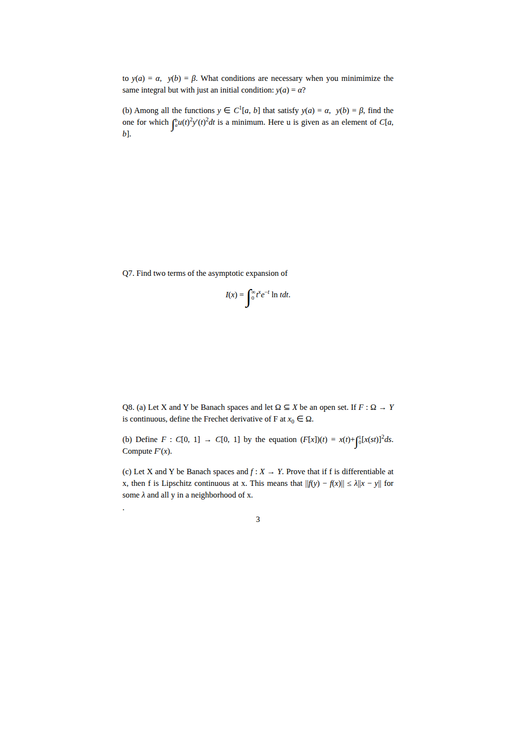to y(a) = α, y(b) = β. What conditions are necessary when you minimimize the same integral but with just an initial condition: y(a) = α?
(b) Among all the functions y ∈ C1[a, b] that satisfy y(a) = α, y(b) = β, find the one for which ∫ba u(t)2y′(t)2dt is a minimum. Here u is given as an element of C[a, b].
Q7. Find two terms of the asymptotic expansion of
I(x) = ∫∞0 txe−t ln tdt.
Q8. (a) Let X and Y be Banach spaces and let Ω ⊆ X be an open set. If F : Ω → Y is continuous, define the Frechet derivative of F at x0 ∈ Ω.
(b) Define F : C[0, 1] → C[0, 1] by the equation (F[x])(t) = x(t)+∫10[x(st)]2ds. Compute F′(x).
(c) Let X and Y be Banach spaces and f : X → Y. Prove that if f is differentiable at x, then f is Lipschitz continuous at x. This means that ||f(y) − f(x)|| ≤ λ||x − y|| for some λ and all y in a neighborhood of x.
.
3